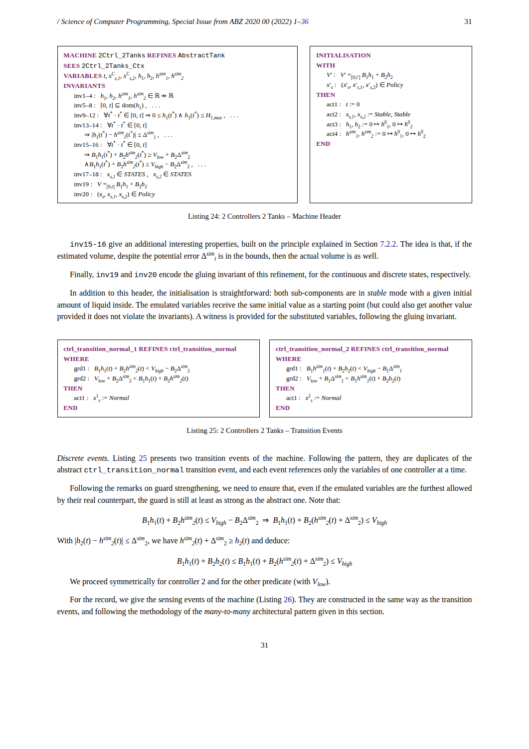/ Science of Computer Programming, Special Issue from ABZ 2020 00 (2022) 1–36 31
MACHINE 2Ctrl_2Tanks REFINES AbstractTank
SEES 2Ctrl_2Tanks_Ctx
VARIABLES t, xCs,1, xCs,2, h1, h2, hsim1, hsim2
INVARIANTS
inv1–4 : h1, h2, hsim1, hsim2 ∈ ℝ ⇸ ℝ inv5–8 : [0, t] ⊆ dom(h1) , . . . inv9–12 : ∀t* · t* ∈ [0, t] ⇒ 0 ≤ h1(t*) ∧ h1(t*) ≤ H1,max , . . . inv13–14 : ∀t* · t* ∈ [0, t] ⇒ |h1(t*) − hsim1(t*)| ≤ Δsim1 , . . . inv15–16 : ∀t* · t* ∈ [0, t] ⇒ B1h1(t*) + B2hsim2(t*) ≥ Vlow + B2Δsim2 ∧B1h1(t*) + B2hsim2(t*) ≤ Vhigh − B2Δsim2 , . . . inv17–18 : xs,1 ∈ STATES , xs,2 ∈ STATES inv19 : V =[0,t] B1h1 + B2h2 inv20 : (xs, xs,1, xs,2) ∈ Policy
INITIALISATION
WITH
V′ : V′ =[0,t′] B1h1 + B2h2 x′s : (x′s, x′s,1, x′s,2) ∈ Policy THEN
act1 : t := 0 act2 : xs,1, xs,2 := Stable, Stable act3 : h1, h2 := 0 ↦ h01, 0 ↦ h02 act4 : hsim1, hsim2 := 0 ↦ h01, 0 ↦ h02 END
Listing 24: 2 Controllers 2 Tanks – Machine Header
inv15-16 give an additional interesting properties, built on the principle explained in Section 7.2.2. The idea is that, if the estimated volume, despite the potential error Δsimi is in the bounds, then the actual volume is as well.
Finally, inv19 and inv20 encode the gluing invariant of this refinement, for the continuous and discrete states, respectively.
In addition to this header, the initialisation is straightforward: both sub-components are in stable mode with a given initial amount of liquid inside. The emulated variables receive the same initial value as a starting point (but could also get another value provided it does not violate the invariants). A witness is provided for the substituted variables, following the gluing invariant.
ctrl_transition_normal_1 REFINES ctrl_transition_normal
WHERE
grd1 : B1h1(t) + B2hsim2(t) < Vhigh − B2Δsim2 grd2 : Vlow + B2Δsim2 < B1h1(t) + B2hsim2(t) THEN
act1 : x1s := Normal END
ctrl_transition_normal_2 REFINES ctrl_transition_normal
WHERE
grd1 : B1hsim1(t) + B2h2(t) < Vhigh − B1Δsim1 grd2 : Vlow + B1Δsim1 < B1hsim1(t) + B2h2(t) THEN
act1 : x2s := Normal END
Listing 25: 2 Controllers 2 Tanks – Transition Events
Discrete events. Listing 25 presents two transition events of the machine. Following the pattern, they are duplicates of the abstract ctrl_transition_normal transition event, and each event references only the variables of one controller at a time.
Following the remarks on guard strengthening, we need to ensure that, even if the emulated variables are the furthest allowed by their real counterpart, the guard is still at least as strong as the abstract one. Note that:
B1h1(t) + B2hsim2(t) ≤ Vhigh − B2Δsim2 ⇒ B1h1(t) + B2(hsim2(t) + Δsim2) ≤ Vhigh
With |h2(t) − hsim2(t)| ≤ Δsim2, we have hsim2(t) + Δsim2 ≥ h2(t) and deduce:
B1h1(t) + B2h2(t) ≤ B1h1(t) + B2(hsim2(t) + Δsim2) ≤ Vhigh
We proceed symmetrically for controller 2 and for the other predicate (with Vlow).
For the record, we give the sensing events of the machine (Listing 26). They are constructed in the same way as the transition events, and following the methodology of the many-to-many architectural pattern given in this section.
31